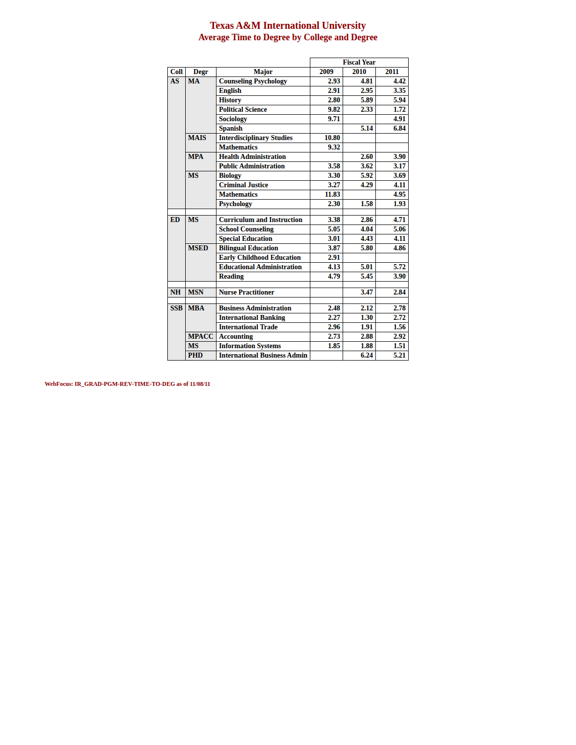Texas A&M International University
Average Time to Degree by College and Degree
| | | | Fiscal Year |
| --- | --- | --- | --- |
| Coll | Degr | Major | 2009 | 2010 | 2011 |
| AS | MA | Counseling Psychology | 2.93 | 4.81 | 4.42 |
| English | 2.91 | 2.95 | 3.35 |
| History | 2.80 | 5.89 | 5.94 |
| Political Science | 9.82 | 2.33 | 1.72 |
| Sociology | 9.71 | | 4.91 |
| Spanish | | 5.14 | 6.84 |
| MAIS | Interdisciplinary Studies | 10.80 | | |
| Mathematics | 9.32 | | |
| MPA | Health Administration | | 2.60 | 3.90 |
| Public Administration | 3.58 | 3.62 | 3.17 |
| MS | Biology | 3.30 | 5.92 | 3.69 |
| Criminal Justice | 3.27 | 4.29 | 4.11 |
| Mathematics | 11.83 | | 4.95 |
| Psychology | 2.30 | 1.58 | 1.93 |
| ED | MS | Curriculum and Instruction | 3.38 | 2.86 | 4.71 |
| School Counseling | 5.05 | 4.04 | 5.06 |
| Special Education | 3.01 | 4.43 | 4.11 |
| MSED | Bilingual Education | 3.87 | 5.80 | 4.86 |
| Early Childhood Education | 2.91 | | |
| Educational Administration | 4.13 | 5.01 | 5.72 |
| Reading | 4.79 | 5.45 | 3.90 |
| NH | MSN | Nurse Practitioner | | 3.47 | 2.84 |
| SSB | MBA | Business Administration | 2.48 | 2.12 | 2.78 |
| International Banking | 2.27 | 1.30 | 2.72 |
| International Trade | 2.96 | 1.91 | 1.56 |
| MPACC | Accounting | 2.73 | 2.88 | 2.92 |
| MS | Information Systems | 1.85 | 1.88 | 1.51 |
| PHD | International Business Admin | | 6.24 | 5.21 |
WebFocus: IR_GRAD-PGM-REV-TIME-TO-DEG as of 11/08/11